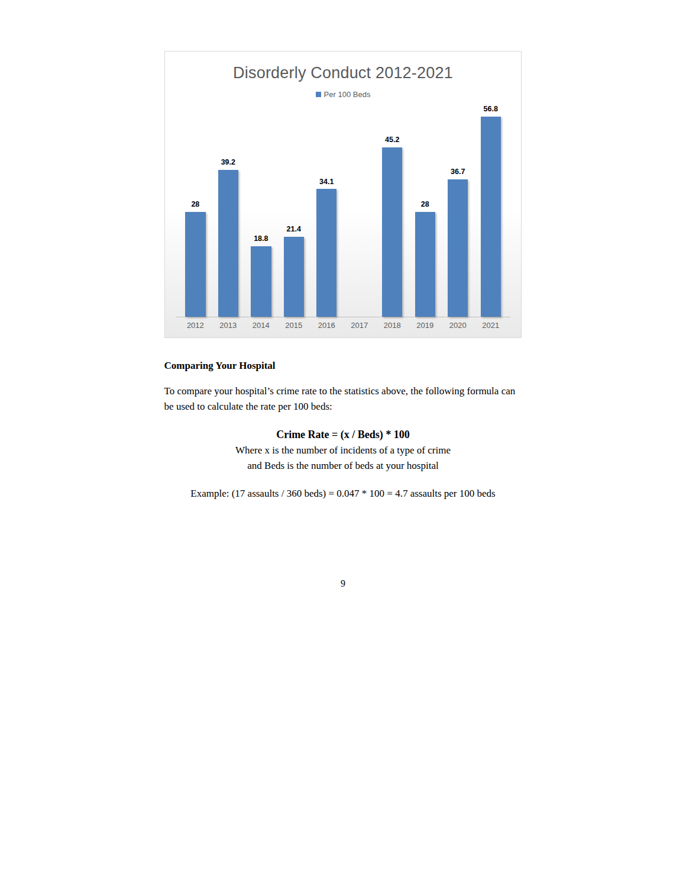Disorderly Conduct 2012-2021
Per 100 Beds
28
39.2
18.8
21.4
34.1
45.2
28
36.7
56.8
2012 2013 2014 2015 2016 2017 2018 2019 2020 2021
Comparing Your Hospital
To compare your hospital’s crime rate to the statistics above, the following formula can be used to calculate the rate per 100 beds:
Crime Rate = (x / Beds) * 100
Where x is the number of incidents of a type of crime and Beds is the number of beds at your hospital
Example: (17 assaults / 360 beds) = 0.047 * 100 = 4.7 assaults per 100 beds
9